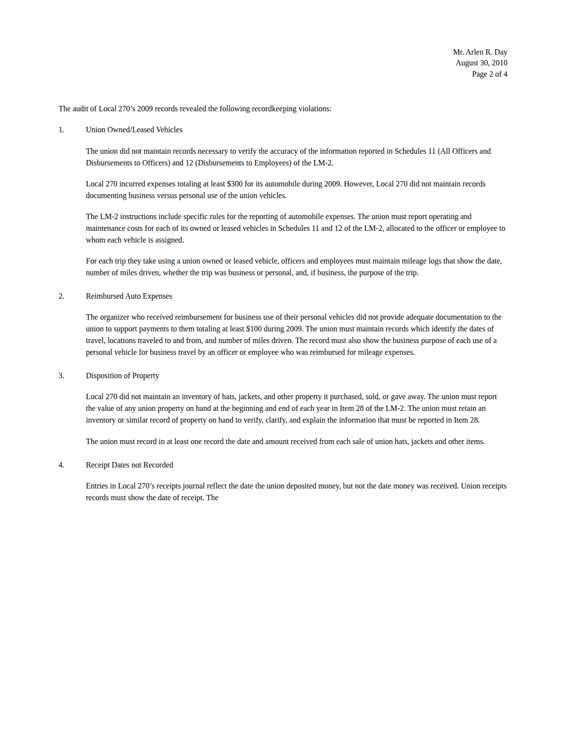Mr. Arlen R. Day
August 30, 2010
Page 2 of 4
The audit of Local 270’s 2009 records revealed the following recordkeeping violations:
Union Owned/Leased Vehicles
The union did not maintain records necessary to verify the accuracy of the information reported in Schedules 11 (All Officers and Disbursements to Officers) and 12 (Disbursements to Employees) of the LM-2.
Local 270 incurred expenses totaling at least $300 for its automobile during 2009. However, Local 270 did not maintain records documenting business versus personal use of the union vehicles.
The LM-2 instructions include specific rules for the reporting of automobile expenses. The union must report operating and maintenance costs for each of its owned or leased vehicles in Schedules 11 and 12 of the LM-2, allocated to the officer or employee to whom each vehicle is assigned.
For each trip they take using a union owned or leased vehicle, officers and employees must maintain mileage logs that show the date, number of miles driven, whether the trip was business or personal, and, if business, the purpose of the trip.
Reimbursed Auto Expenses
The organizer who received reimbursement for business use of their personal vehicles did not provide adequate documentation to the union to support payments to them totaling at least $100 during 2009. The union must maintain records which identify the dates of travel, locations traveled to and from, and number of miles driven. The record must also show the business purpose of each use of a personal vehicle for business travel by an officer or employee who was reimbursed for mileage expenses.
Disposition of Property
Local 270 did not maintain an inventory of hats, jackets, and other property it purchased, sold, or gave away. The union must report the value of any union property on hand at the beginning and end of each year in Item 28 of the LM-2. The union must retain an inventory or similar record of property on hand to verify, clarify, and explain the information that must be reported in Item 28.
The union must record in at least one record the date and amount received from each sale of union hats, jackets and other items.
Receipt Dates not Recorded
Entries in Local 270’s receipts journal reflect the date the union deposited money, but not the date money was received. Union receipts records must show the date of receipt. The